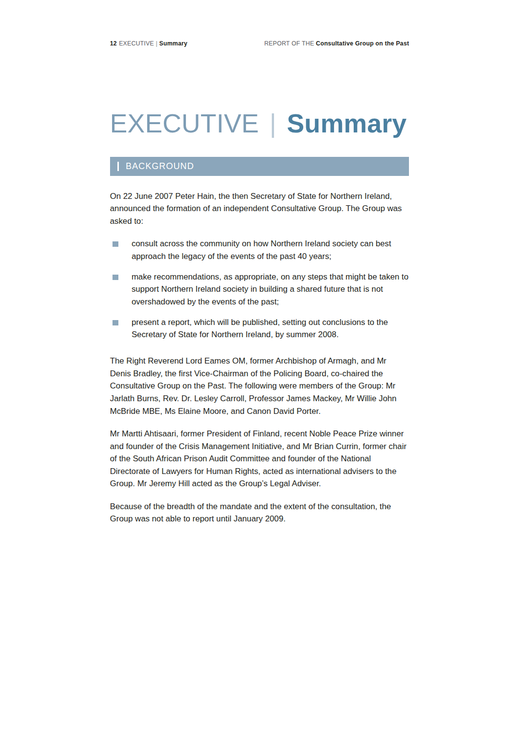12 Executive|Summary
Report of the Consultative Group on the Past
EXECUTIVE | Summary
BACKGROUND
On 22 June 2007 Peter Hain, the then Secretary of State for Northern Ireland, announced the formation of an independent Consultative Group. The Group was asked to:
consult across the community on how Northern Ireland society can best approach the legacy of the events of the past 40 years;
make recommendations, as appropriate, on any steps that might be taken to support Northern Ireland society in building a shared future that is not overshadowed by the events of the past;
present a report, which will be published, setting out conclusions to the Secretary of State for Northern Ireland, by summer 2008.
The Right Reverend Lord Eames OM, former Archbishop of Armagh, and Mr Denis Bradley, the first Vice-Chairman of the Policing Board, co-chaired the Consultative Group on the Past. The following were members of the Group: Mr Jarlath Burns, Rev. Dr. Lesley Carroll, Professor James Mackey, Mr Willie John McBride MBE, Ms Elaine Moore, and Canon David Porter.
Mr Martti Ahtisaari, former President of Finland, recent Noble Peace Prize winner and founder of the Crisis Management Initiative, and Mr Brian Currin, former chair of the South African Prison Audit Committee and founder of the National Directorate of Lawyers for Human Rights, acted as international advisers to the Group. Mr Jeremy Hill acted as the Group’s Legal Adviser.
Because of the breadth of the mandate and the extent of the consultation, the Group was not able to report until January 2009.